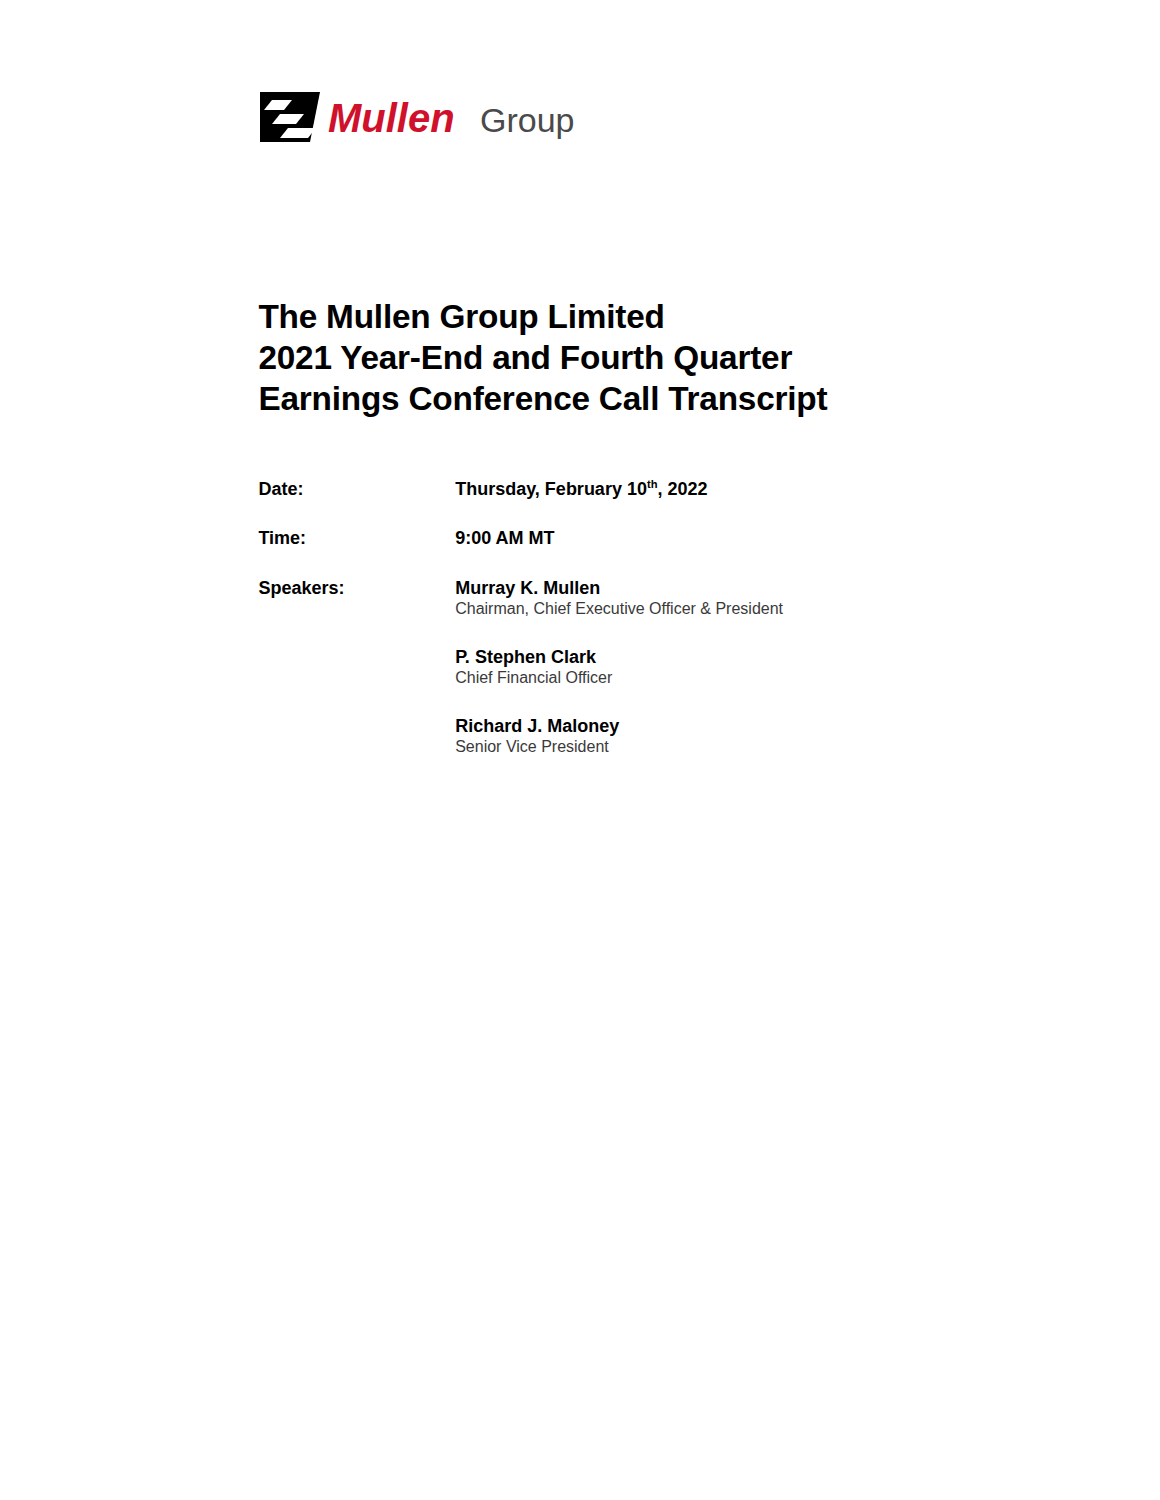Mullen Group
The Mullen Group Limited 2021 Year-End and Fourth Quarter Earnings Conference Call Transcript
| Date: | Thursday, February 10 th , 2022 |
| Time: | 9:00 AM MT |
| Speakers: | Murray K. Mullen Chairman, Chief Executive Officer & President P. Stephen Clark Chief Financial Officer Richard J. Maloney Senior Vice President |